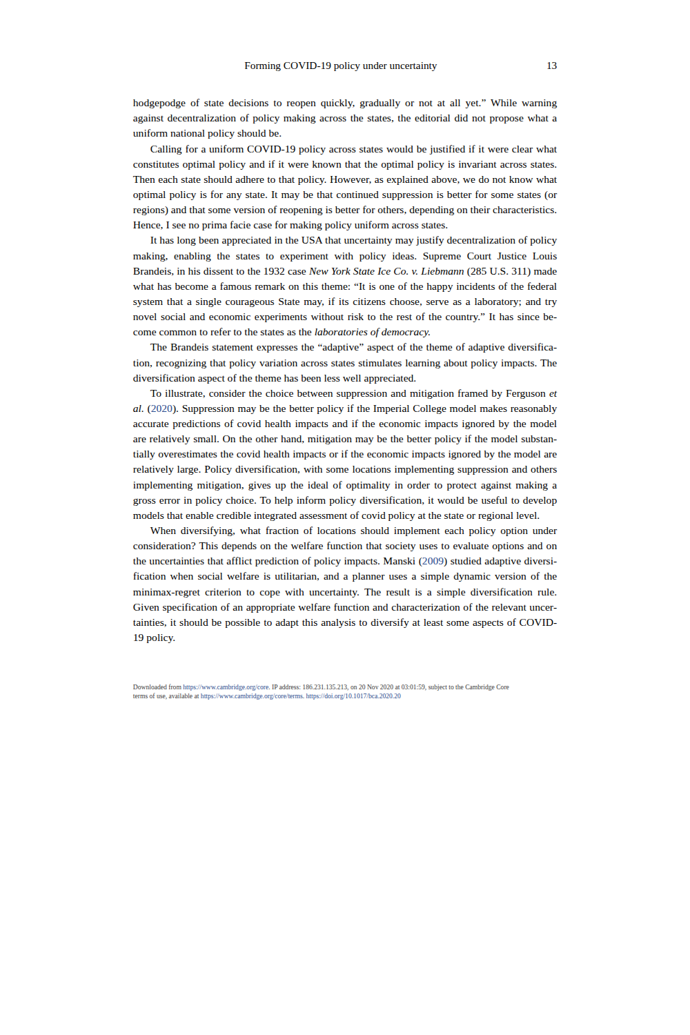Forming COVID-19 policy under uncertainty
13
hodgepodge of state decisions to reopen quickly, gradually or not at all yet.” While warning against decentralization of policy making across the states, the editorial did not propose what a uniform national policy should be.
Calling for a uniform COVID-19 policy across states would be justified if it were clear what constitutes optimal policy and if it were known that the optimal policy is invariant across states. Then each state should adhere to that policy. However, as explained above, we do not know what optimal policy is for any state. It may be that continued suppression is better for some states (or regions) and that some version of reopening is better for others, depending on their characteristics. Hence, I see no prima facie case for making policy uniform across states.
It has long been appreciated in the USA that uncertainty may justify decentralization of policy making, enabling the states to experiment with policy ideas. Supreme Court Justice Louis Brandeis, in his dissent to the 1932 case New York State Ice Co. v. Liebmann (285 U.S. 311) made what has become a famous remark on this theme: “It is one of the happy incidents of the federal system that a single courageous State may, if its citizens choose, serve as a laboratory; and try novel social and economic experiments without risk to the rest of the country.” It has since become common to refer to the states as the laboratories of democracy.
The Brandeis statement expresses the “adaptive” aspect of the theme of adaptive diversification, recognizing that policy variation across states stimulates learning about policy impacts. The diversification aspect of the theme has been less well appreciated.
To illustrate, consider the choice between suppression and mitigation framed by Ferguson et al. (2020). Suppression may be the better policy if the Imperial College model makes reasonably accurate predictions of covid health impacts and if the economic impacts ignored by the model are relatively small. On the other hand, mitigation may be the better policy if the model substantially overestimates the covid health impacts or if the economic impacts ignored by the model are relatively large. Policy diversification, with some locations implementing suppression and others implementing mitigation, gives up the ideal of optimality in order to protect against making a gross error in policy choice. To help inform policy diversification, it would be useful to develop models that enable credible integrated assessment of covid policy at the state or regional level.
When diversifying, what fraction of locations should implement each policy option under consideration? This depends on the welfare function that society uses to evaluate options and on the uncertainties that afflict prediction of policy impacts. Manski (2009) studied adaptive diversification when social welfare is utilitarian, and a planner uses a simple dynamic version of the minimax-regret criterion to cope with uncertainty. The result is a simple diversification rule. Given specification of an appropriate welfare function and characterization of the relevant uncertainties, it should be possible to adapt this analysis to diversify at least some aspects of COVID-19 policy.
Downloaded from https://www.cambridge.org/core. IP address: 186.231.135.213, on 20 Nov 2020 at 03:01:59, subject to the Cambridge Core
terms of use, available at https://www.cambridge.org/core/terms. https://doi.org/10.1017/bca.2020.20